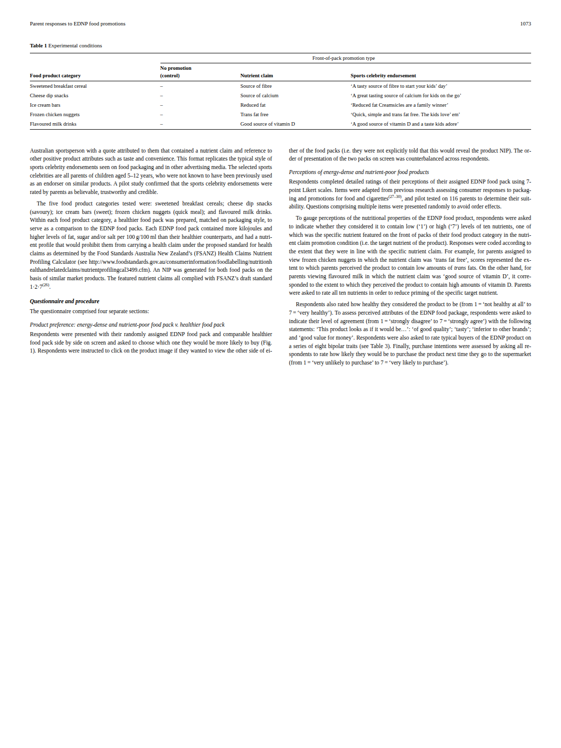Parent responses to EDNP food promotions 1073
Table 1 Experimental conditions
| | Front-of-pack promotion type |
| --- | --- |
| Food product category | No promotion (control) | Nutrient claim | Sports celebrity endorsement |
| Sweetened breakfast cereal | – | Source of fibre | ‘A tasty source of fibre to start your kids’ day’ |
| Cheese dip snacks | – | Source of calcium | ‘A great tasting source of calcium for kids on the go’ |
| Ice cream bars | – | Reduced fat | ‘Reduced fat Creamsicles are a family winner’ |
| Frozen chicken nuggets | – | Trans fat free | ‘Quick, simple and trans fat free. The kids love’ em’ |
| Flavoured milk drinks | – | Good source of vitamin D | ‘A good source of vitamin D and a taste kids adore’ |
Australian sportsperson with a quote attributed to them that contained a nutrient claim and reference to other positive product attributes such as taste and convenience. This format replicates the typical style of sports celebrity endorsements seen on food packaging and in other advertising media. The selected sports celebrities are all parents of children aged 5–12 years, who were not known to have been previously used as an endorser on similar products. A pilot study confirmed that the sports celebrity endorsements were rated by parents as believable, trustworthy and credible.
The five food product categories tested were: sweetened breakfast cereals; cheese dip snacks (savoury); ice cream bars (sweet); frozen chicken nuggets (quick meal); and flavoured milk drinks. Within each food product category, a healthier food pack was prepared, matched on packaging style, to serve as a comparison to the EDNP food packs. Each EDNP food pack contained more kilojoules and higher levels of fat, sugar and/or salt per 100 g/100 ml than their healthier counterparts, and had a nutrient profile that would prohibit them from carrying a health claim under the proposed standard for health claims as determined by the Food Standards Australia New Zealand’s (FSANZ) Health Claims Nutrient Profiling Calculator (see http://www.foodstandards.gov.au/consumerinformation/foodlabelling/nutritionhealthandrelatedclaims/nutrientprofilingcal3499.cfm). An NIP was generated for both food packs on the basis of similar market products. The featured nutrient claims all complied with FSANZ’s draft standard 1·2·7(26).
Questionnaire and procedure
The questionnaire comprised four separate sections:
Product preference: energy-dense and nutrient-poor food pack v. healthier food pack
Respondents were presented with their randomly assigned EDNP food pack and comparable healthier food pack side by side on screen and asked to choose which one they would be more likely to buy (Fig. 1). Respondents were instructed to click on the product image if they wanted to view the other side of either of the food packs (i.e. they were not explicitly told that this would reveal the product NIP). The order of presentation of the two packs on screen was counterbalanced across respondents.
Perceptions of energy-dense and nutrient-poor food products
Respondents completed detailed ratings of their perceptions of their assigned EDNP food pack using 7-point Likert scales. Items were adapted from previous research assessing consumer responses to packaging and promotions for food and cigarettes(27–30), and pilot tested on 116 parents to determine their suitability. Questions comprising multiple items were presented randomly to avoid order effects.
To gauge perceptions of the nutritional properties of the EDNP food product, respondents were asked to indicate whether they considered it to contain low (‘1’) or high (‘7’) levels of ten nutrients, one of which was the specific nutrient featured on the front of packs of their food product category in the nutrient claim promotion condition (i.e. the target nutrient of the product). Responses were coded according to the extent that they were in line with the specific nutrient claim. For example, for parents assigned to view frozen chicken nuggets in which the nutrient claim was ‘trans fat free’, scores represented the extent to which parents perceived the product to contain low amounts of trans fats. On the other hand, for parents viewing flavoured milk in which the nutrient claim was ‘good source of vitamin D’, it corresponded to the extent to which they perceived the product to contain high amounts of vitamin D. Parents were asked to rate all ten nutrients in order to reduce priming of the specific target nutrient.
Respondents also rated how healthy they considered the product to be (from 1 = ‘not healthy at all’ to 7 = ‘very healthy’). To assess perceived attributes of the EDNP food package, respondents were asked to indicate their level of agreement (from 1 = ‘strongly disagree’ to 7 = ‘strongly agree’) with the following statements: ‘This product looks as if it would be…’: ‘of good quality’; ‘tasty’; ‘inferior to other brands’; and ‘good value for money’. Respondents were also asked to rate typical buyers of the EDNP product on a series of eight bipolar traits (see Table 3). Finally, purchase intentions were assessed by asking all respondents to rate how likely they would be to purchase the product next time they go to the supermarket (from 1 = ‘very unlikely to purchase’ to 7 = ‘very likely to purchase’).